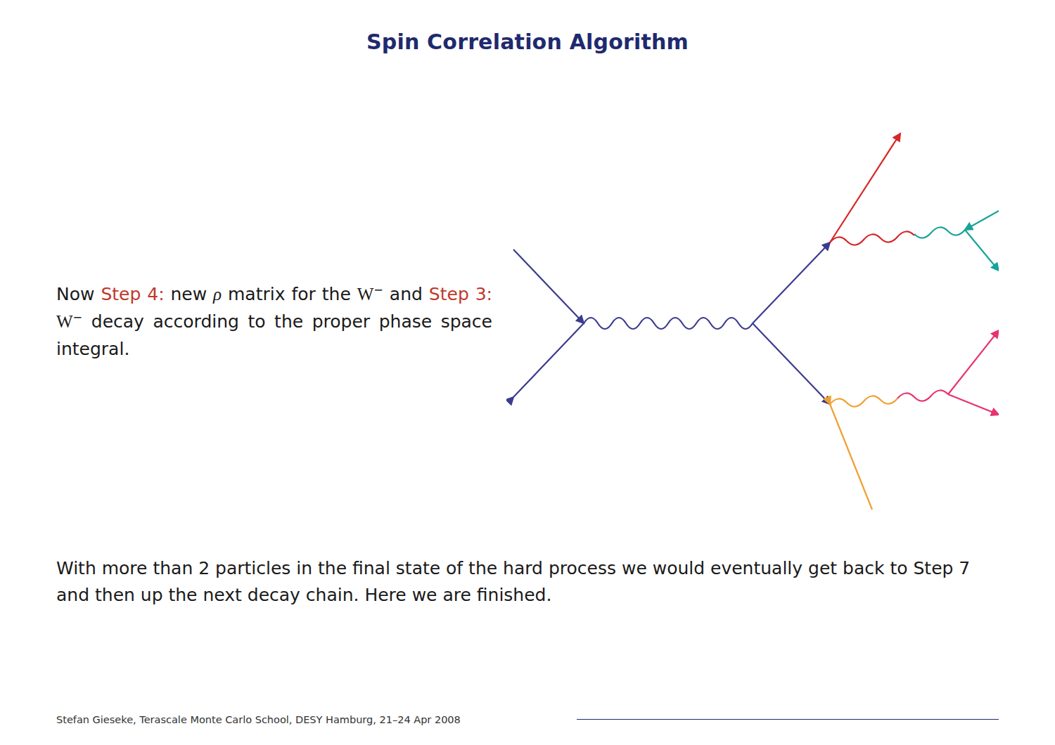Spin Correlation Algorithm
Now Step 4: new ρ matrix for the W− and Step 3: W− decay according to the proper phase space integral.
With more than 2 particles in the final state of the hard process we would eventually get back to Step 7 and then up the next decay chain. Here we are finished.
Stefan Gieseke, Terascale Monte Carlo School, DESY Hamburg, 21–24 Apr 2008